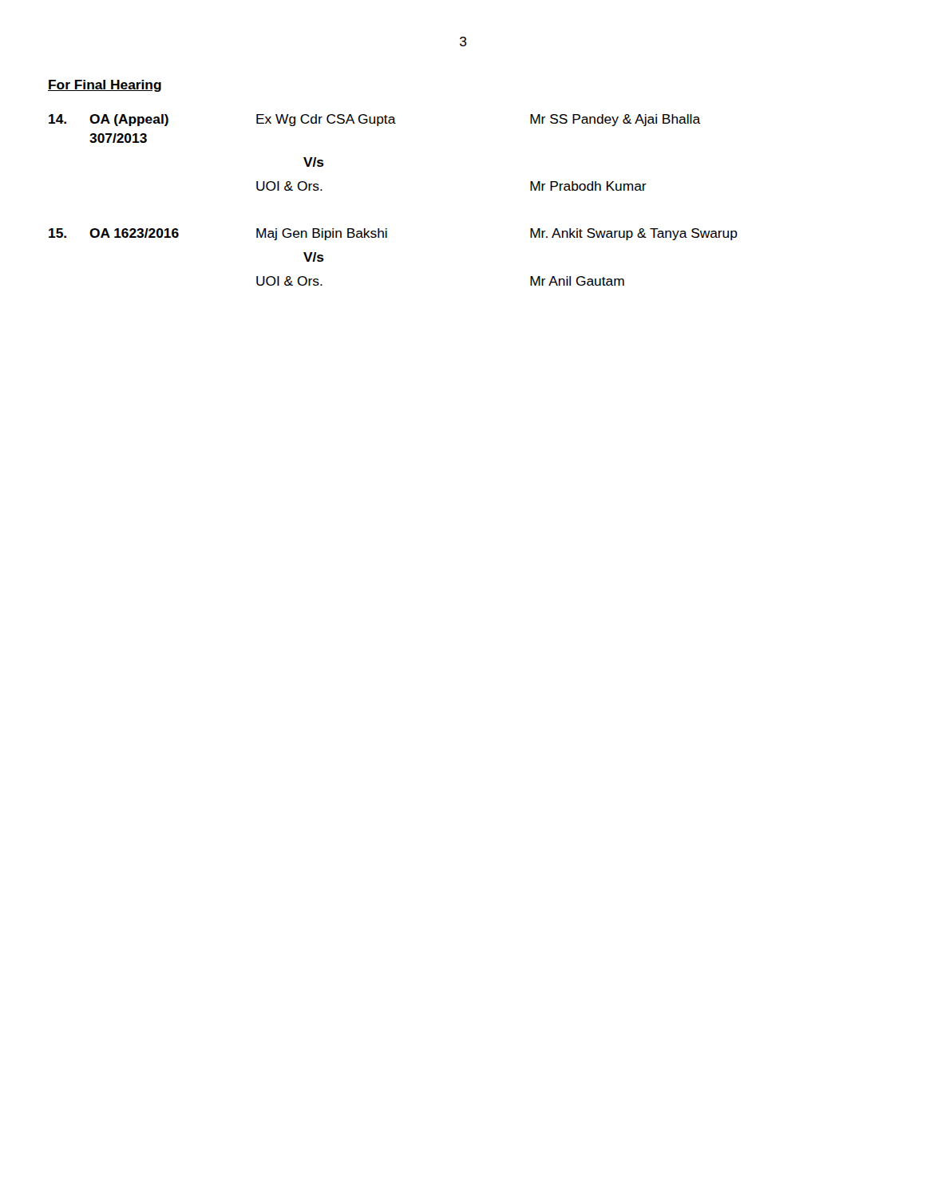3
For Final Hearing
| 14. | OA (Appeal) 307/2013 | Ex Wg Cdr CSA Gupta | Mr SS Pandey & Ajai Bhalla |
| | | V/s | |
| | | UOI & Ors. | Mr Prabodh Kumar |
| 15. | OA 1623/2016 | Maj Gen Bipin Bakshi | Mr. Ankit Swarup & Tanya Swarup |
| | | V/s | |
| | | UOI & Ors. | Mr Anil Gautam |